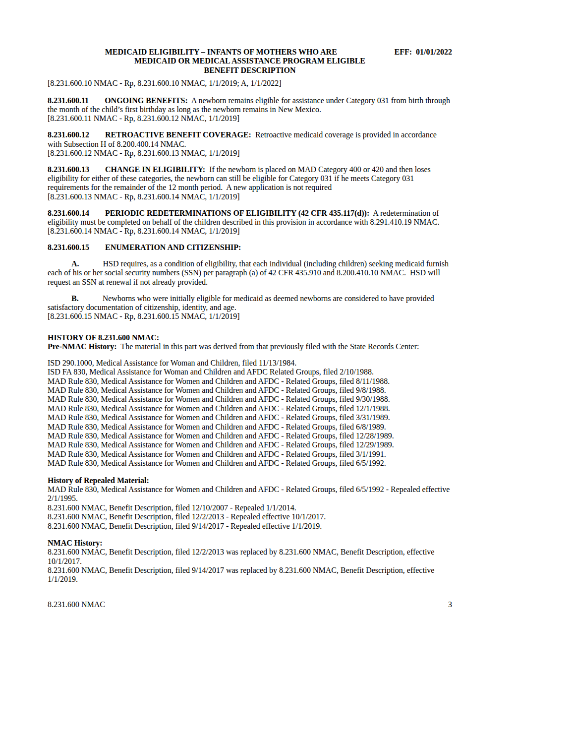MEDICAID ELIGIBILITY – INFANTS OF MOTHERS WHO ARE EFF: 01/01/2022
MEDICAID OR MEDICAL ASSISTANCE PROGRAM ELIGIBLE
BENEFIT DESCRIPTION
[8.231.600.10 NMAC - Rp, 8.231.600.10 NMAC, 1/1/2019; A, 1/1/2022]
8.231.600.11  ONGOING BENEFITS: A newborn remains eligible for assistance under Category 031 from birth through the month of the child’s first birthday as long as the newborn remains in New Mexico.
[8.231.600.11 NMAC - Rp, 8.231.600.12 NMAC, 1/1/2019]
8.231.600.12  RETROACTIVE BENEFIT COVERAGE: Retroactive medicaid coverage is provided in accordance with Subsection H of 8.200.400.14 NMAC.
[8.231.600.12 NMAC - Rp, 8.231.600.13 NMAC, 1/1/2019]
8.231.600.13  CHANGE IN ELIGIBILITY: If the newborn is placed on MAD Category 400 or 420 and then loses eligibility for either of these categories, the newborn can still be eligible for Category 031 if he meets Category 031 requirements for the remainder of the 12 month period. A new application is not required
[8.231.600.13 NMAC - Rp, 8.231.600.14 NMAC, 1/1/2019]
8.231.600.14  PERIODIC REDETERMINATIONS OF ELIGIBILITY (42 CFR 435.117(d)): A redetermination of eligibility must be completed on behalf of the children described in this provision in accordance with 8.291.410.19 NMAC.
[8.231.600.14 NMAC - Rp, 8.231.600.14 NMAC, 1/1/2019]
8.231.600.15  ENUMERATION AND CITIZENSHIP:
A.   HSD requires, as a condition of eligibility, that each individual (including children) seeking medicaid furnish each of his or her social security numbers (SSN) per paragraph (a) of 42 CFR 435.910 and 8.200.410.10 NMAC. HSD will request an SSN at renewal if not already provided.
B.   Newborns who were initially eligible for medicaid as deemed newborns are considered to have provided satisfactory documentation of citizenship, identity, and age.
[8.231.600.15 NMAC - Rp, 8.231.600.15 NMAC, 1/1/2019]
HISTORY OF 8.231.600 NMAC:
Pre-NMAC History: The material in this part was derived from that previously filed with the State Records Center:
ISD 290.1000, Medical Assistance for Woman and Children, filed 11/13/1984.
ISD FA 830, Medical Assistance for Woman and Children and AFDC Related Groups, filed 2/10/1988.
MAD Rule 830, Medical Assistance for Women and Children and AFDC - Related Groups, filed 8/11/1988.
MAD Rule 830, Medical Assistance for Women and Children and AFDC - Related Groups, filed 9/8/1988.
MAD Rule 830, Medical Assistance for Women and Children and AFDC - Related Groups, filed 9/30/1988.
MAD Rule 830, Medical Assistance for Women and Children and AFDC - Related Groups, filed 12/1/1988.
MAD Rule 830, Medical Assistance for Women and Children and AFDC - Related Groups, filed 3/31/1989.
MAD Rule 830, Medical Assistance for Women and Children and AFDC - Related Groups, filed 6/8/1989.
MAD Rule 830, Medical Assistance for Women and Children and AFDC - Related Groups, filed 12/28/1989.
MAD Rule 830, Medical Assistance for Women and Children and AFDC - Related Groups, filed 12/29/1989.
MAD Rule 830, Medical Assistance for Women and Children and AFDC - Related Groups, filed 3/1/1991.
MAD Rule 830, Medical Assistance for Women and Children and AFDC - Related Groups, filed 6/5/1992.
History of Repealed Material:
MAD Rule 830, Medical Assistance for Women and Children and AFDC - Related Groups, filed 6/5/1992 - Repealed effective 2/1/1995.
8.231.600 NMAC, Benefit Description, filed 12/10/2007 - Repealed 1/1/2014.
8.231.600 NMAC, Benefit Description, filed 12/2/2013 - Repealed effective 10/1/2017.
8.231.600 NMAC, Benefit Description, filed 9/14/2017 - Repealed effective 1/1/2019.
NMAC History:
8.231.600 NMAC, Benefit Description, filed 12/2/2013 was replaced by 8.231.600 NMAC, Benefit Description, effective 10/1/2017.
8.231.600 NMAC, Benefit Description, filed 9/14/2017 was replaced by 8.231.600 NMAC, Benefit Description, effective 1/1/2019.
8.231.600 NMAC 3